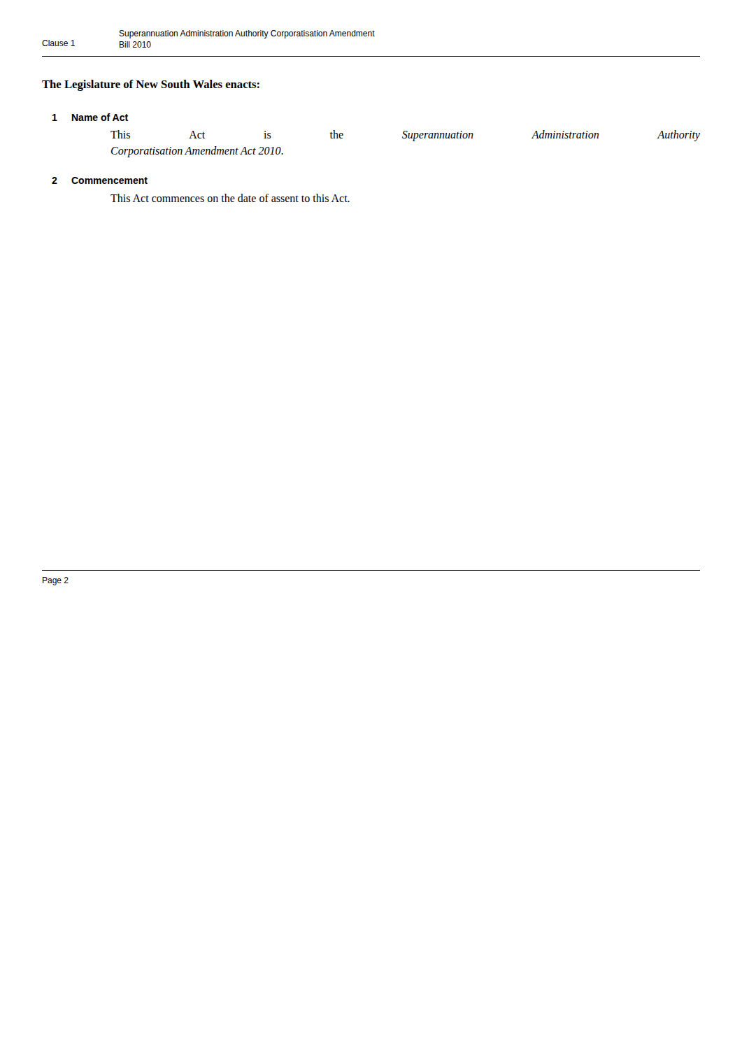Clause 1
Superannuation Administration Authority Corporatisation Amendment
Bill 2010
The Legislature of New South Wales enacts:
1
Name of Act
This Act is the Superannuation Administration Authority
Corporatisation Amendment Act 2010.
2
Commencement
This Act commences on the date of assent to this Act.
Page 2